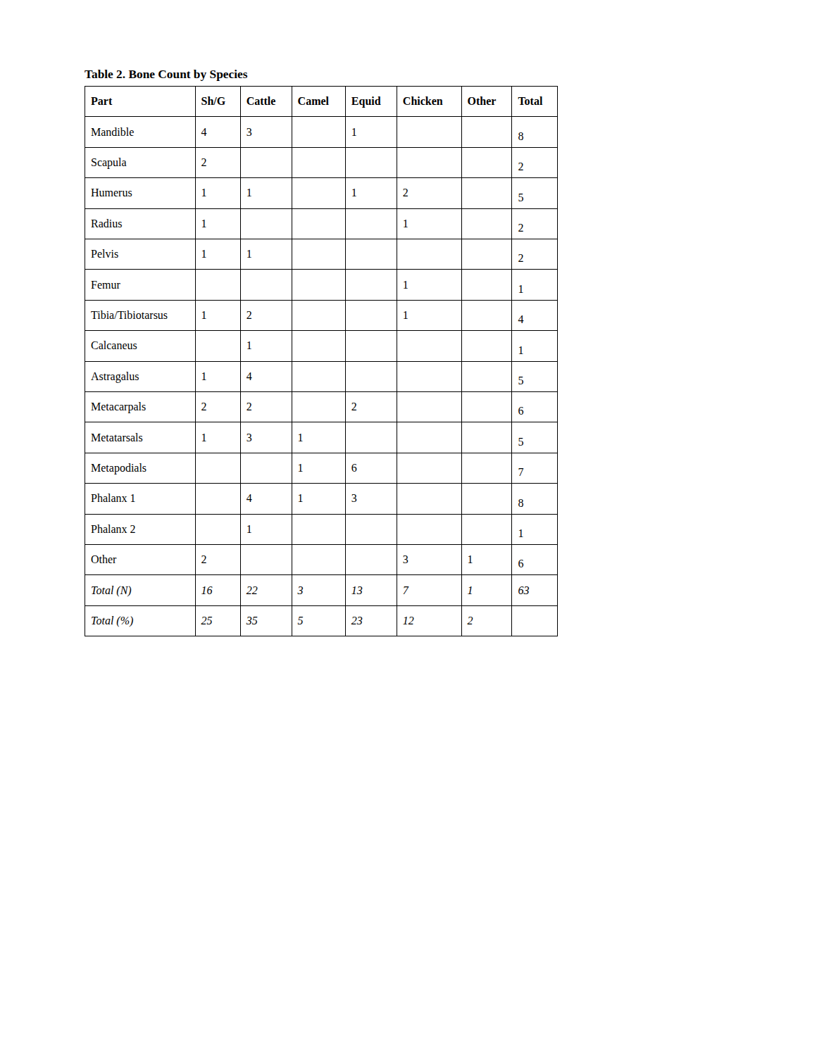Table 2. Bone Count by Species
| Part | Sh/G | Cattle | Camel | Equid | Chicken | Other | Total |
| --- | --- | --- | --- | --- | --- | --- | --- |
| Mandible | 4 | 3 | | 1 | | | 8 |
| Scapula | 2 | | | | | | 2 |
| Humerus | 1 | 1 | | 1 | 2 | | 5 |
| Radius | 1 | | | | 1 | | 2 |
| Pelvis | 1 | 1 | | | | | 2 |
| Femur | | | | | 1 | | 1 |
| Tibia/Tibiotarsus | 1 | 2 | | | 1 | | 4 |
| Calcaneus | | 1 | | | | | 1 |
| Astragalus | 1 | 4 | | | | | 5 |
| Metacarpals | 2 | 2 | | 2 | | | 6 |
| Metatarsals | 1 | 3 | 1 | | | | 5 |
| Metapodials | | | 1 | 6 | | | 7 |
| Phalanx 1 | | 4 | 1 | 3 | | | 8 |
| Phalanx 2 | | 1 | | | | | 1 |
| Other | 2 | | | | 3 | 1 | 6 |
| Total (N) | 16 | 22 | 3 | 13 | 7 | 1 | 63 |
| Total (%) | 25 | 35 | 5 | 23 | 12 | 2 | |